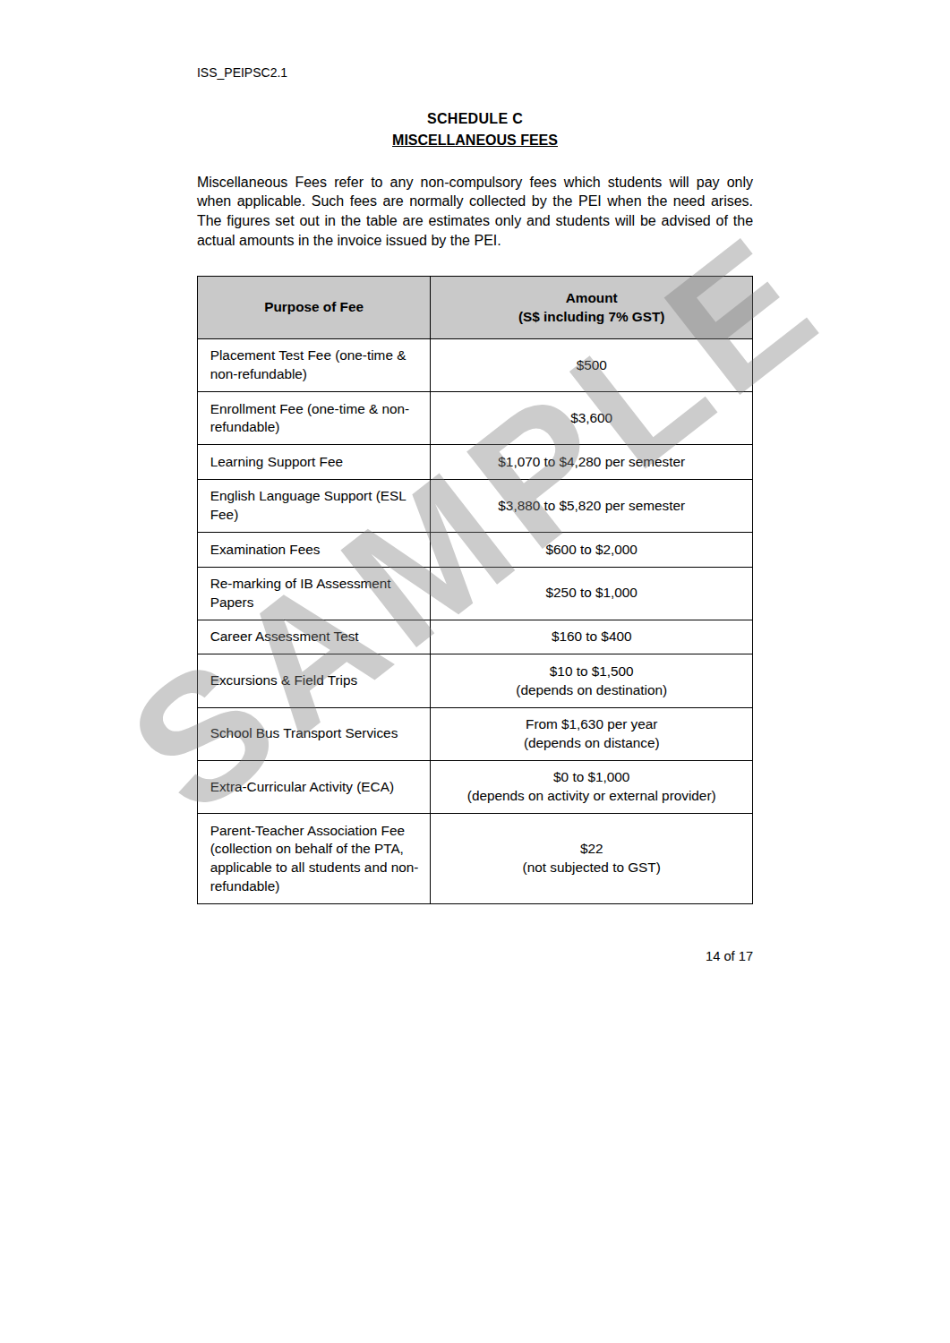SAMPLE
ISS_PEIPSC2.1
SCHEDULE C
MISCELLANEOUS FEES
Miscellaneous Fees refer to any non-compulsory fees which students will pay only when applicable. Such fees are normally collected by the PEI when the need arises. The figures set out in the table are estimates only and students will be advised of the actual amounts in the invoice issued by the PEI.
| Purpose of Fee | Amount (S$ including 7% GST) |
| --- | --- |
| Placement Test Fee (one-time & non-refundable) | $500 |
| Enrollment Fee (one-time & non-refundable) | $3,600 |
| Learning Support Fee | $1,070 to $4,280 per semester |
| English Language Support (ESL Fee) | $3,880 to $5,820 per semester |
| Examination Fees | $600 to $2,000 |
| Re-marking of IB Assessment Papers | $250 to $1,000 |
| Career Assessment Test | $160 to $400 |
| Excursions & Field Trips | $10 to $1,500 (depends on destination) |
| School Bus Transport Services | From $1,630 per year (depends on distance) |
| Extra-Curricular Activity (ECA) | $0 to $1,000 (depends on activity or external provider) |
| Parent-Teacher Association Fee (collection on behalf of the PTA, applicable to all students and non-refundable) | $22 (not subjected to GST) |
14 of 17